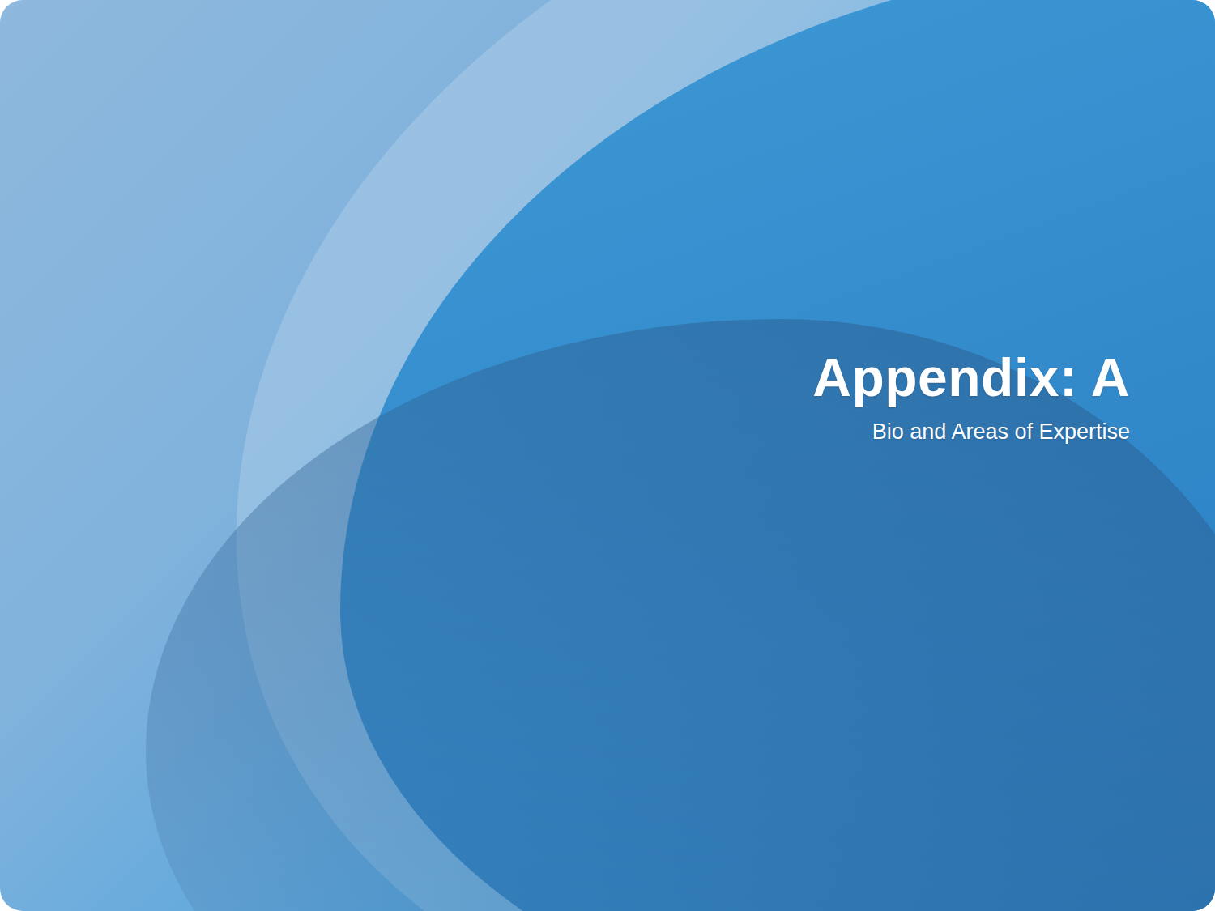Appendix: A
Bio and Areas of Expertise